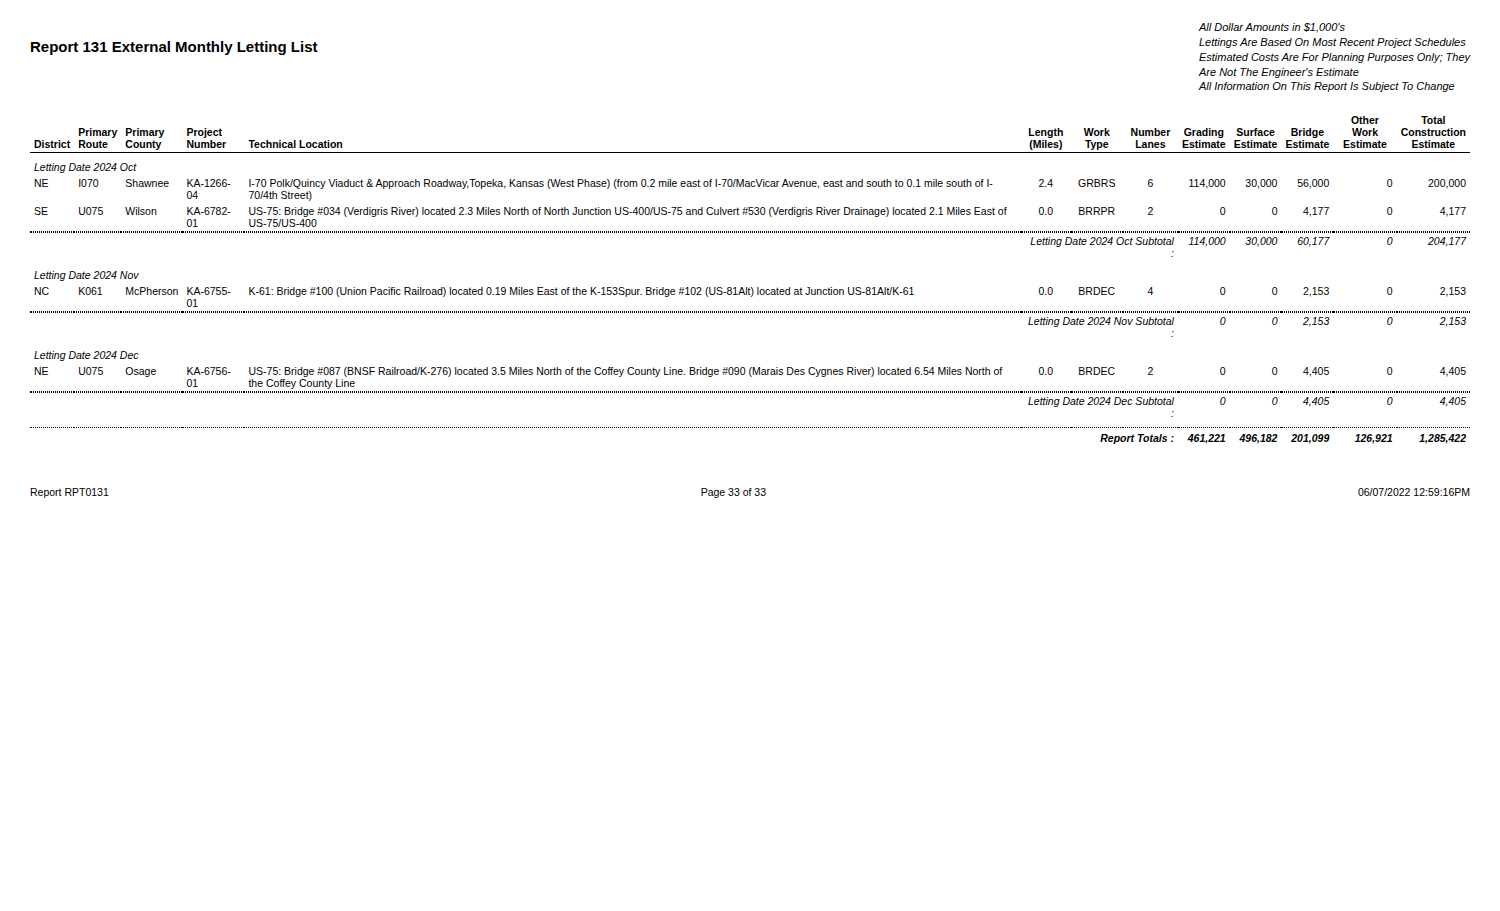Report 131 External Monthly Letting List
All Dollar Amounts in $1,000's
Lettings Are Based On Most Recent Project Schedules
Estimated Costs Are For Planning Purposes Only; They
Are Not The Engineer's Estimate
All Information On This Report Is Subject To Change
| District | Primary Route | Primary County | Project Number | Technical Location | Length (Miles) | Work Type | Number Lanes | Grading Estimate | Surface Estimate | Bridge Estimate | Other Work Estimate | Total Construction Estimate |
| --- | --- | --- | --- | --- | --- | --- | --- | --- | --- | --- | --- | --- |
| Letting Date 2024 Oct |
| NE | I070 | Shawnee | KA-1266-04 | I-70 Polk/Quincy Viaduct & Approach Roadway,Topeka, Kansas (West Phase) (from 0.2 mile east of I-70/MacVicar Avenue, east and south to 0.1 mile south of I-70/4th Street) | 2.4 | GRBRS | 6 | 114,000 | 30,000 | 56,000 | 0 | 200,000 |
| SE | U075 | Wilson | KA-6782-01 | US-75: Bridge #034 (Verdigris River) located 2.3 Miles North of North Junction US-400/US-75 and Culvert #530 (Verdigris River Drainage) located 2.1 Miles East of US-75/US-400 | 0.0 | BRRPR | 2 | 0 | 0 | 4,177 | 0 | 4,177 |
| | Letting Date 2024 Oct Subtotal : | 114,000 | 30,000 | 60,177 | 0 | 204,177 |
| Letting Date 2024 Nov |
| NC | K061 | McPherson | KA-6755-01 | K-61: Bridge #100 (Union Pacific Railroad) located 0.19 Miles East of the K-153Spur. Bridge #102 (US-81Alt) located at Junction US-81Alt/K-61 | 0.0 | BRDEC | 4 | 0 | 0 | 2,153 | 0 | 2,153 |
| | Letting Date 2024 Nov Subtotal : | 0 | 0 | 2,153 | 0 | 2,153 |
| Letting Date 2024 Dec |
| NE | U075 | Osage | KA-6756-01 | US-75: Bridge #087 (BNSF Railroad/K-276) located 3.5 Miles North of the Coffey County Line. Bridge #090 (Marais Des Cygnes River) located 6.54 Miles North of the Coffey County Line | 0.0 | BRDEC | 2 | 0 | 0 | 4,405 | 0 | 4,405 |
| | Letting Date 2024 Dec Subtotal : | 0 | 0 | 4,405 | 0 | 4,405 |
| | Report Totals : | 461,221 | 496,182 | 201,099 | 126,921 | 1,285,422 |
Report RPT0131
Page 33 of 33
06/07/2022 12:59:16PM